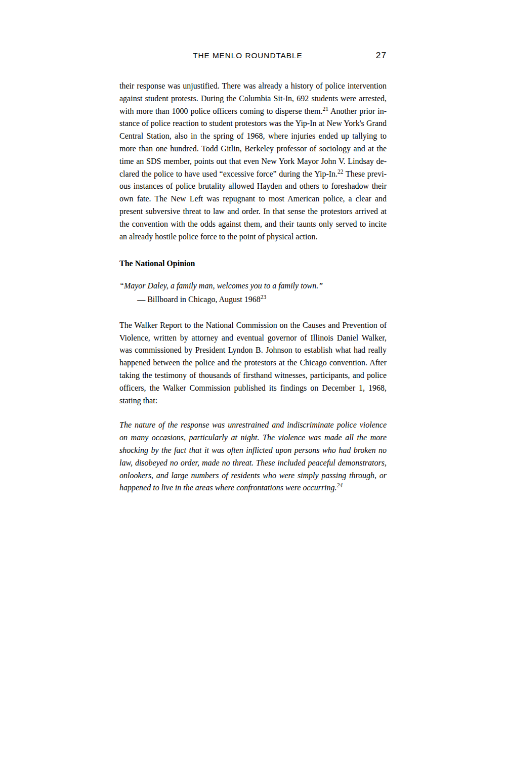The Menlo Roundtable 27
their response was unjustified. There was already a history of police intervention against student protests. During the Columbia Sit-In, 692 students were arrested, with more than 1000 police officers coming to disperse them.21 Another prior instance of police reaction to student protestors was the Yip-In at New York's Grand Central Station, also in the spring of 1968, where injuries ended up tallying to more than one hundred. Todd Gitlin, Berkeley professor of sociology and at the time an SDS member, points out that even New York Mayor John V. Lindsay declared the police to have used “excessive force” during the Yip-In.22 These previous instances of police brutality allowed Hayden and others to foreshadow their own fate. The New Left was repugnant to most American police, a clear and present subversive threat to law and order. In that sense the protestors arrived at the convention with the odds against them, and their taunts only served to incite an already hostile police force to the point of physical action.
The National Opinion
“Mayor Daley, a family man, welcomes you to a family town.”
— Billboard in Chicago, August 196823
The Walker Report to the National Commission on the Causes and Prevention of Violence, written by attorney and eventual governor of Illinois Daniel Walker, was commissioned by President Lyndon B. Johnson to establish what had really happened between the police and the protestors at the Chicago convention. After taking the testimony of thousands of firsthand witnesses, participants, and police officers, the Walker Commission published its findings on December 1, 1968, stating that:
The nature of the response was unrestrained and indiscriminate police violence on many occasions, particularly at night. The violence was made all the more shocking by the fact that it was often inflicted upon persons who had broken no law, disobeyed no order, made no threat. These included peaceful demonstrators, onlookers, and large numbers of residents who were simply passing through, or happened to live in the areas where confrontations were occurring.24